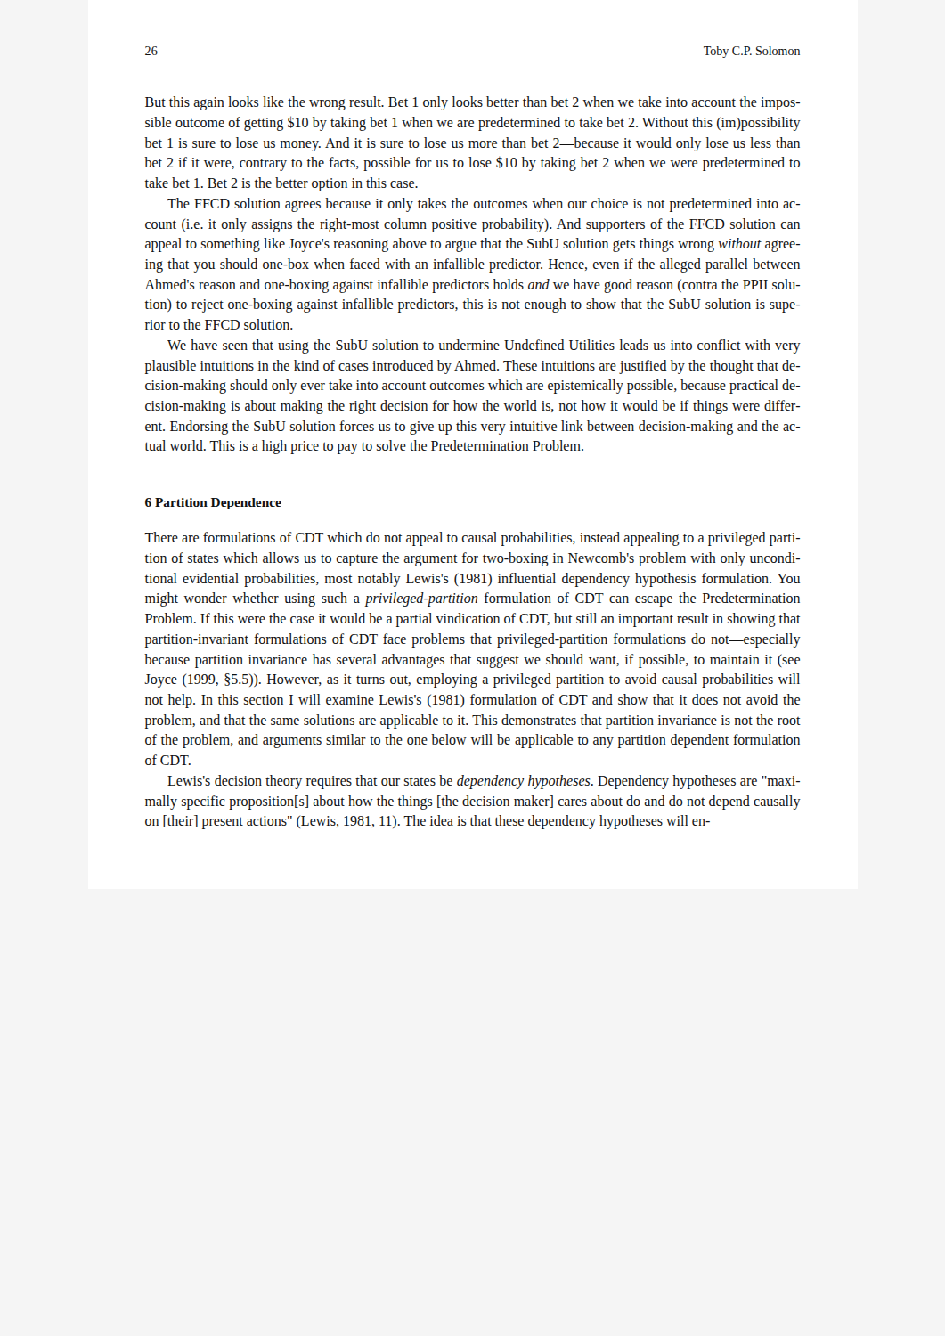26 Toby C.P. Solomon
But this again looks like the wrong result. Bet 1 only looks better than bet 2 when we take into account the impossible outcome of getting $10 by taking bet 1 when we are predetermined to take bet 2. Without this (im)possibility bet 1 is sure to lose us money. And it is sure to lose us more than bet 2—because it would only lose us less than bet 2 if it were, contrary to the facts, possible for us to lose $10 by taking bet 2 when we were predetermined to take bet 1. Bet 2 is the better option in this case.
The FFCD solution agrees because it only takes the outcomes when our choice is not predetermined into account (i.e. it only assigns the right-most column positive probability). And supporters of the FFCD solution can appeal to something like Joyce's reasoning above to argue that the SubU solution gets things wrong without agreeing that you should one-box when faced with an infallible predictor. Hence, even if the alleged parallel between Ahmed's reason and one-boxing against infallible predictors holds and we have good reason (contra the PPII solution) to reject one-boxing against infallible predictors, this is not enough to show that the SubU solution is superior to the FFCD solution.
We have seen that using the SubU solution to undermine Undefined Utilities leads us into conflict with very plausible intuitions in the kind of cases introduced by Ahmed. These intuitions are justified by the thought that decision-making should only ever take into account outcomes which are epistemically possible, because practical decision-making is about making the right decision for how the world is, not how it would be if things were different. Endorsing the SubU solution forces us to give up this very intuitive link between decision-making and the actual world. This is a high price to pay to solve the Predetermination Problem.
6 Partition Dependence
There are formulations of CDT which do not appeal to causal probabilities, instead appealing to a privileged partition of states which allows us to capture the argument for two-boxing in Newcomb's problem with only unconditional evidential probabilities, most notably Lewis's (1981) influential dependency hypothesis formulation. You might wonder whether using such a privileged-partition formulation of CDT can escape the Predetermination Problem. If this were the case it would be a partial vindication of CDT, but still an important result in showing that partition-invariant formulations of CDT face problems that privileged-partition formulations do not—especially because partition invariance has several advantages that suggest we should want, if possible, to maintain it (see Joyce (1999, §5.5)). However, as it turns out, employing a privileged partition to avoid causal probabilities will not help. In this section I will examine Lewis's (1981) formulation of CDT and show that it does not avoid the problem, and that the same solutions are applicable to it. This demonstrates that partition invariance is not the root of the problem, and arguments similar to the one below will be applicable to any partition dependent formulation of CDT.
Lewis's decision theory requires that our states be dependency hypotheses. Dependency hypotheses are "maximally specific proposition[s] about how the things [the decision maker] cares about do and do not depend causally on [their] present actions" (Lewis, 1981, 11). The idea is that these dependency hypotheses will en-